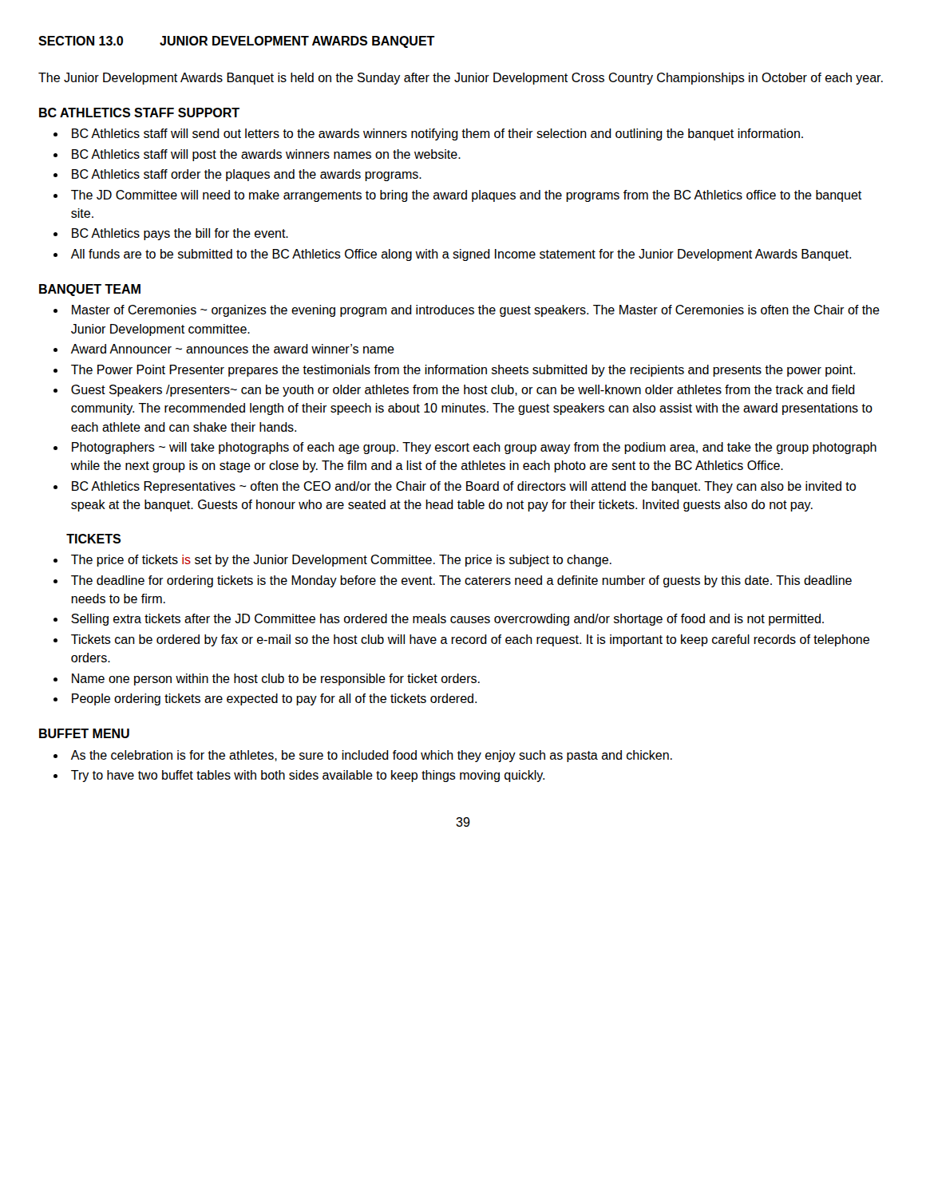SECTION 13.0 JUNIOR DEVELOPMENT AWARDS BANQUET
The Junior Development Awards Banquet is held on the Sunday after the Junior Development Cross Country Championships in October of each year.
BC ATHLETICS STAFF SUPPORT
BC Athletics staff will send out letters to the awards winners notifying them of their selection and outlining the banquet information.
BC Athletics staff will post the awards winners names on the website.
BC Athletics staff order the plaques and the awards programs.
The JD Committee will need to make arrangements to bring the award plaques and the programs from the BC Athletics office to the banquet site.
BC Athletics pays the bill for the event.
All funds are to be submitted to the BC Athletics Office along with a signed Income statement for the Junior Development Awards Banquet.
BANQUET TEAM
Master of Ceremonies ~ organizes the evening program and introduces the guest speakers. The Master of Ceremonies is often the Chair of the Junior Development committee.
Award Announcer ~ announces the award winner’s name
The Power Point Presenter prepares the testimonials from the information sheets submitted by the recipients and presents the power point.
Guest Speakers /presenters~ can be youth or older athletes from the host club, or can be well-known older athletes from the track and field community. The recommended length of their speech is about 10 minutes. The guest speakers can also assist with the award presentations to each athlete and can shake their hands.
Photographers ~ will take photographs of each age group. They escort each group away from the podium area, and take the group photograph while the next group is on stage or close by. The film and a list of the athletes in each photo are sent to the BC Athletics Office.
BC Athletics Representatives ~ often the CEO and/or the Chair of the Board of directors will attend the banquet. They can also be invited to speak at the banquet. Guests of honour who are seated at the head table do not pay for their tickets. Invited guests also do not pay.
TICKETS
The price of tickets is set by the Junior Development Committee. The price is subject to change.
The deadline for ordering tickets is the Monday before the event. The caterers need a definite number of guests by this date. This deadline needs to be firm.
Selling extra tickets after the JD Committee has ordered the meals causes overcrowding and/or shortage of food and is not permitted.
Tickets can be ordered by fax or e-mail so the host club will have a record of each request. It is important to keep careful records of telephone orders.
Name one person within the host club to be responsible for ticket orders.
People ordering tickets are expected to pay for all of the tickets ordered.
BUFFET MENU
As the celebration is for the athletes, be sure to included food which they enjoy such as pasta and chicken.
Try to have two buffet tables with both sides available to keep things moving quickly.
39